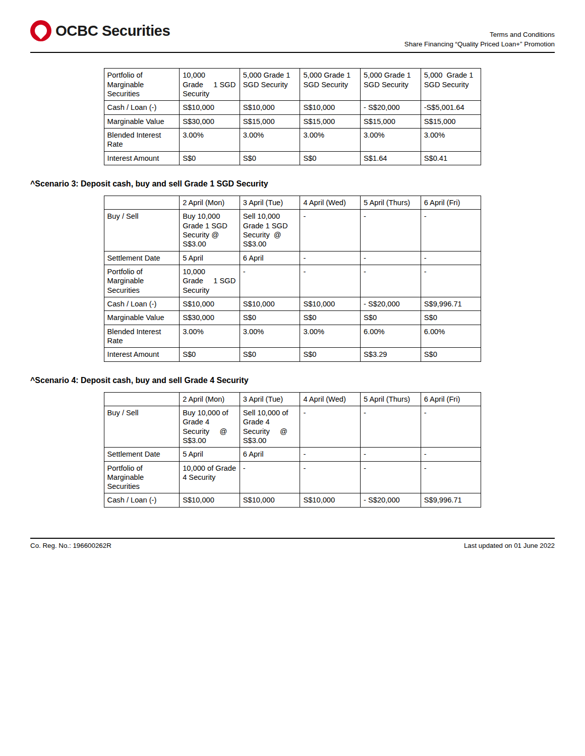OCBC Securities
Terms and Conditions
Share Financing “Quality Priced Loan+” Promotion
| Portfolio of Marginable Securities | 10,000 Grade 1 SGD Security | 5,000 Grade 1 SGD Security | 5,000 Grade 1 SGD Security | 5,000 Grade 1 SGD Security | 5,000 Grade 1 SGD Security |
| Cash / Loan (-) | S$10,000 | S$10,000 | S$10,000 | - S$20,000 | -S$5,001.64 |
| Marginable Value | S$30,000 | S$15,000 | S$15,000 | S$15,000 | S$15,000 |
| Blended Interest Rate | 3.00% | 3.00% | 3.00% | 3.00% | 3.00% |
| Interest Amount | S$0 | S$0 | S$0 | S$1.64 | S$0.41 |
^Scenario 3: Deposit cash, buy and sell Grade 1 SGD Security
| | 2 April (Mon) | 3 April (Tue) | 4 April (Wed) | 5 April (Thurs) | 6 April (Fri) |
| Buy / Sell | Buy 10,000 Grade 1 SGD Security @ S$3.00 | Sell 10,000 Grade 1 SGD Security @ S$3.00 | - | - | - |
| Settlement Date | 5 April | 6 April | - | - | - |
| Portfolio of Marginable Securities | 10,000 Grade 1 SGD Security | - | - | - | - |
| Cash / Loan (-) | S$10,000 | S$10,000 | S$10,000 | - S$20,000 | S$9,996.71 |
| Marginable Value | S$30,000 | S$0 | S$0 | S$0 | S$0 |
| Blended Interest Rate | 3.00% | 3.00% | 3.00% | 6.00% | 6.00% |
| Interest Amount | S$0 | S$0 | S$0 | S$3.29 | S$0 |
^Scenario 4: Deposit cash, buy and sell Grade 4 Security
| | 2 April (Mon) | 3 April (Tue) | 4 April (Wed) | 5 April (Thurs) | 6 April (Fri) |
| Buy / Sell | Buy 10,000 of Grade 4 Security @ S$3.00 | Sell 10,000 of Grade 4 Security @ S$3.00 | - | - | - |
| Settlement Date | 5 April | 6 April | - | - | - |
| Portfolio of Marginable Securities | 10,000 of Grade 4 Security | - | - | - | - |
| Cash / Loan (-) | S$10,000 | S$10,000 | S$10,000 | - S$20,000 | S$9,996.71 |
Co. Reg. No.: 196600262R
Last updated on 01 June 2022